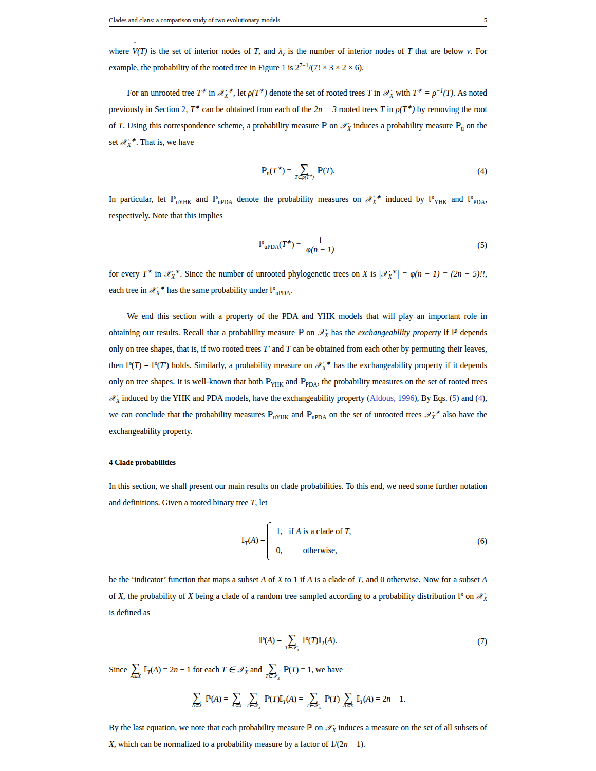Clades and clans: a comparison study of two evolutionary models 5
where V(T) is the set of interior nodes of T, and λv is the number of interior nodes of T that are below v. For example, the probability of the rooted tree in Figure 1 is 27−1/(7! × 3 × 2 × 6).
For an unrooted tree T∗ in 𝒳X∗, let ρ(T∗) denote the set of rooted trees T in 𝒳X with T∗ = ρ−1(T). As noted previously in Section 2, T∗ can be obtained from each of the 2n − 3 rooted trees T in ρ(T∗) by removing the root of T. Using this correspondence scheme, a probability measure ℙ on 𝒳X induces a probability measure ℙu on the set 𝒳X∗. That is, we have
ℙu(T∗) = ∑T∈ρ(T∗) ℙ(T).
(4)
In particular, let ℙuYHK and ℙuPDA denote the probability measures on 𝒳X∗ induced by ℙYHK and ℙPDA, respectively. Note that this implies
ℙuPDA(T∗) = 1 φ(n − 1)
(5)
for every T∗ in 𝒳X∗. Since the number of unrooted phylogenetic trees on X is |𝒳X∗| = φ(n − 1) = (2n − 5)!!, each tree in 𝒳X∗ has the same probability under ℙuPDA.
We end this section with a property of the PDA and YHK models that will play an important role in obtaining our results. Recall that a probability measure ℙ on 𝒳X has the exchangeability property if ℙ depends only on tree shapes, that is, if two rooted trees T′ and T can be obtained from each other by permuting their leaves, then ℙ(T) = ℙ(T′) holds. Similarly, a probability measure on 𝒳X∗ has the exchangeability property if it depends only on tree shapes. It is well-known that both ℙYHK and ℙPDA, the probability measures on the set of rooted trees 𝒳X induced by the YHK and PDA models, have the exchangeability property (Aldous, 1996), By Eqs. (5) and (4), we can conclude that the probability measures ℙuYHK and ℙuPDA on the set of unrooted trees 𝒳X∗ also have the exchangeability property.
4 Clade probabilities
In this section, we shall present our main results on clade probabilities. To this end, we need some further notation and definitions. Given a rooted binary tree T, let
𝕀T(A) =
| 1, | if A is a clade of T , |
| 0, | otherwise, |
(6)
be the ‘indicator’ function that maps a subset A of X to 1 if A is a clade of T, and 0 otherwise. Now for a subset A of X, the probability of X being a clade of a random tree sampled according to a probability distribution ℙ on 𝒳X is defined as
ℙ(A) = ∑T∈𝒳X ℙ(T)𝕀T(A).
(7)
Since ∑A⊆X 𝕀T(A) = 2n − 1 for each T ∈ 𝒳X and ∑T∈𝒳X ℙ(T) = 1, we have
∑A⊆X ℙ(A) = ∑A⊆X ∑T∈𝒳X ℙ(T)𝕀T(A) = ∑T∈𝒳X ℙ(T) ∑A⊆X 𝕀T(A) = 2n − 1.
By the last equation, we note that each probability measure ℙ on 𝒳X induces a measure on the set of all subsets of X, which can be normalized to a probability measure by a factor of 1/(2n − 1).